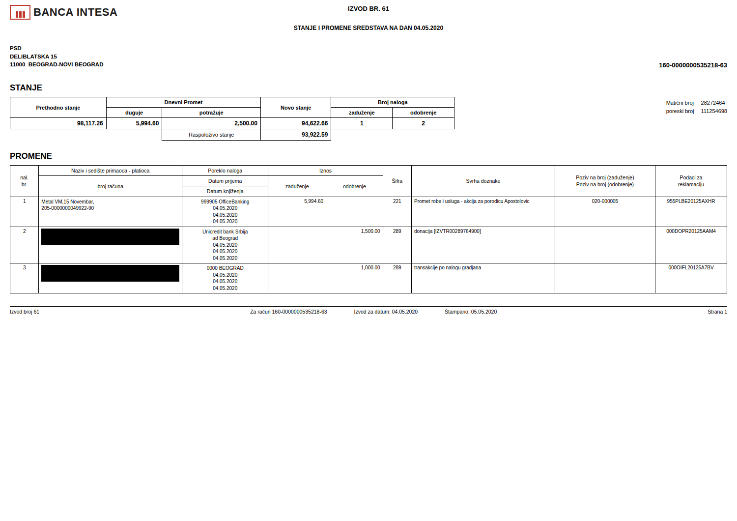BANCA INTESA
IZVOD BR. 61
STANJE I PROMENE SREDSTAVA NA DAN 04.05.2020
PSD
DELIBLATSKA 15
11000 BEOGRAD-NOVI BEOGRAD
160-0000000535218-63
STANJE
| Prethodno stanje | Dnevni Promet | Novo stanje | Broj naloga |
| --- | --- | --- | --- |
| duguje | potražuje | zaduženje | odobrenje |
| 98,117.26 | 5,994.60 | 2,500.00 | 94,622.66 | 1 | 2 |
| | | Raspoloživo stanje | 93,922.59 | | |
| Matični broj | 28272464 |
| poreski broj | 111254698 |
PROMENE
| nal. br. | Naziv i sedište primaoca - platioca | Poreklo naloga | Iznos | Šifra | Svrha doznake | Poziv na broj (zaduženje) Poziv na broj (odobrenje) | Podaci za reklamaciju |
| --- | --- | --- | --- | --- | --- | --- | --- |
| broj računa | zaduženje | odobrenje |
| Datum prijema |
| Datum knjiženja |
| 1 | Metal VM,15 Novembar, 205-0000000049922-90 | 999905 OfficeBanking 04.05.2020 04.05.2020 04.05.2020 | 5,994.60 | | 221 | Promet robe i usluga - akcija za porodicu Apostolovic | 020-000005 | 955PLBE20125AXHR |
| 2 | | Unicredit bank Srbija ad Beograd 04.05.2020 04.05.2020 04.05.2020 | | 1,500.00 | 289 | donacija [IZVTR00289764900] | | 000DOPR20125AAM4 |
| 3 | | 0000 BEOGRAD 04.05.2020 04.05.2020 04.05.2020 | | 1,000.00 | 289 | transakcije po nalogu gradjana | | 000OIFL20125A7BV |
Izvod broj 61
Za račun 160-0000000535218-63 Izvod za datum: 04.05.2020 Štampano: 05.05.2020
Strana 1